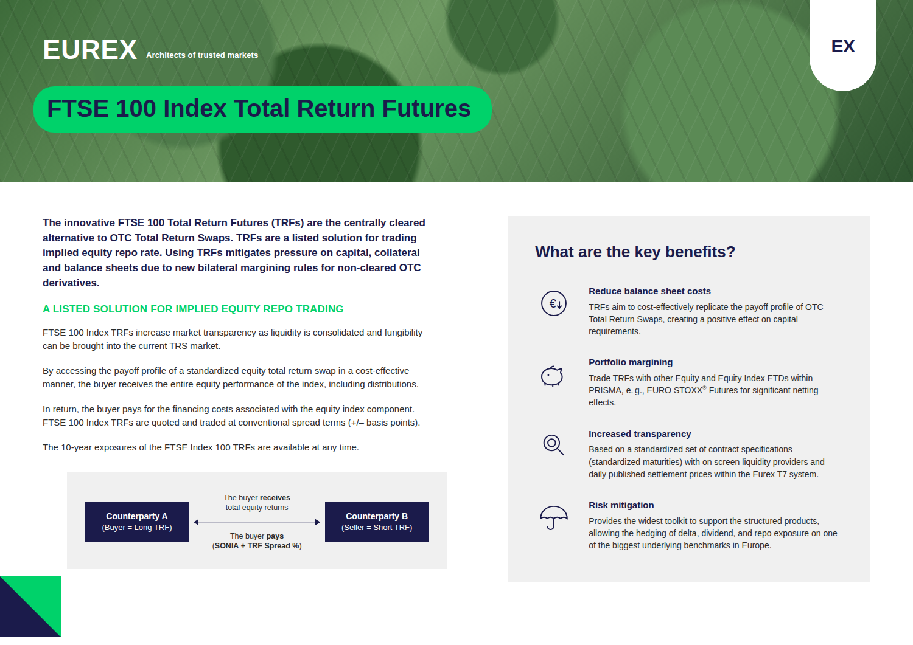EUREX Architects of trusted markets
EX
FTSE 100 Index Total Return Futures
The innovative FTSE 100 Total Return Futures (TRFs) are the centrally cleared alternative to OTC Total Return Swaps. TRFs are a listed solution for trading implied equity repo rate. Using TRFs mitigates pressure on capital, collateral and balance sheets due to new bilateral margining rules for non-cleared OTC derivatives.
A listed solution for implied equity repo trading
FTSE 100 Index TRFs increase market transparency as liquidity is consolidated and fungibility can be brought into the current TRS market.
By accessing the payoff profile of a standardized equity total return swap in a cost-effective manner, the buyer receives the entire equity performance of the index, including distributions.
In return, the buyer pays for the financing costs associated with the equity index component. FTSE 100 Index TRFs are quoted and traded at conventional spread terms (+/– basis points).
The 10-year exposures of the FTSE Index 100 TRFs are available at any time.
Counterparty A (Buyer = Long TRF)
The buyer receives
total equity returns
The buyer pays
(SONIA + TRF Spread %)
Counterparty B (Seller = Short TRF)
What are the key benefits?
€
Reduce balance sheet costs
TRFs aim to cost-effectively replicate the payoff profile of OTC Total Return Swaps, creating a positive effect on capital requirements.
Portfolio margining
Trade TRFs with other Equity and Equity Index ETDs within PRISMA, e. g., EURO STOXX® Futures for significant netting effects.
Increased transparency
Based on a standardized set of contract specifications (standardized maturities) with on screen liquidity providers and daily published settlement prices within the Eurex T7 system.
Risk mitigation
Provides the widest toolkit to support the structured products, allowing the hedging of delta, dividend, and repo exposure on one of the biggest underlying benchmarks in Europe.